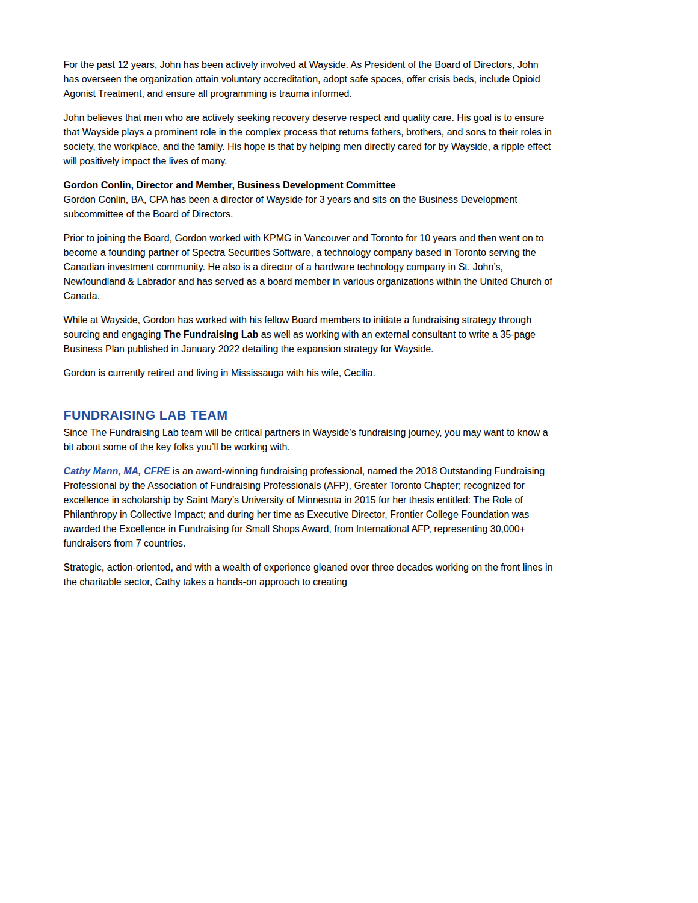For the past 12 years, John has been actively involved at Wayside. As President of the Board of Directors, John has overseen the organization attain voluntary accreditation, adopt safe spaces, offer crisis beds, include Opioid Agonist Treatment, and ensure all programming is trauma informed.
John believes that men who are actively seeking recovery deserve respect and quality care. His goal is to ensure that Wayside plays a prominent role in the complex process that returns fathers, brothers, and sons to their roles in society, the workplace, and the family. His hope is that by helping men directly cared for by Wayside, a ripple effect will positively impact the lives of many.
Gordon Conlin, Director and Member, Business Development Committee
Gordon Conlin, BA, CPA has been a director of Wayside for 3 years and sits on the Business Development subcommittee of the Board of Directors.
Prior to joining the Board, Gordon worked with KPMG in Vancouver and Toronto for 10 years and then went on to become a founding partner of Spectra Securities Software, a technology company based in Toronto serving the Canadian investment community. He also is a director of a hardware technology company in St. John’s, Newfoundland & Labrador and has served as a board member in various organizations within the United Church of Canada.
While at Wayside, Gordon has worked with his fellow Board members to initiate a fundraising strategy through sourcing and engaging The Fundraising Lab as well as working with an external consultant to write a 35-page Business Plan published in January 2022 detailing the expansion strategy for Wayside.
Gordon is currently retired and living in Mississauga with his wife, Cecilia.
FUNDRAISING LAB TEAM
Since The Fundraising Lab team will be critical partners in Wayside’s fundraising journey, you may want to know a bit about some of the key folks you’ll be working with.
Cathy Mann, MA, CFRE is an award-winning fundraising professional, named the 2018 Outstanding Fundraising Professional by the Association of Fundraising Professionals (AFP), Greater Toronto Chapter; recognized for excellence in scholarship by Saint Mary’s University of Minnesota in 2015 for her thesis entitled: The Role of Philanthropy in Collective Impact; and during her time as Executive Director, Frontier College Foundation was awarded the Excellence in Fundraising for Small Shops Award, from International AFP, representing 30,000+ fundraisers from 7 countries.
Strategic, action-oriented, and with a wealth of experience gleaned over three decades working on the front lines in the charitable sector, Cathy takes a hands-on approach to creating